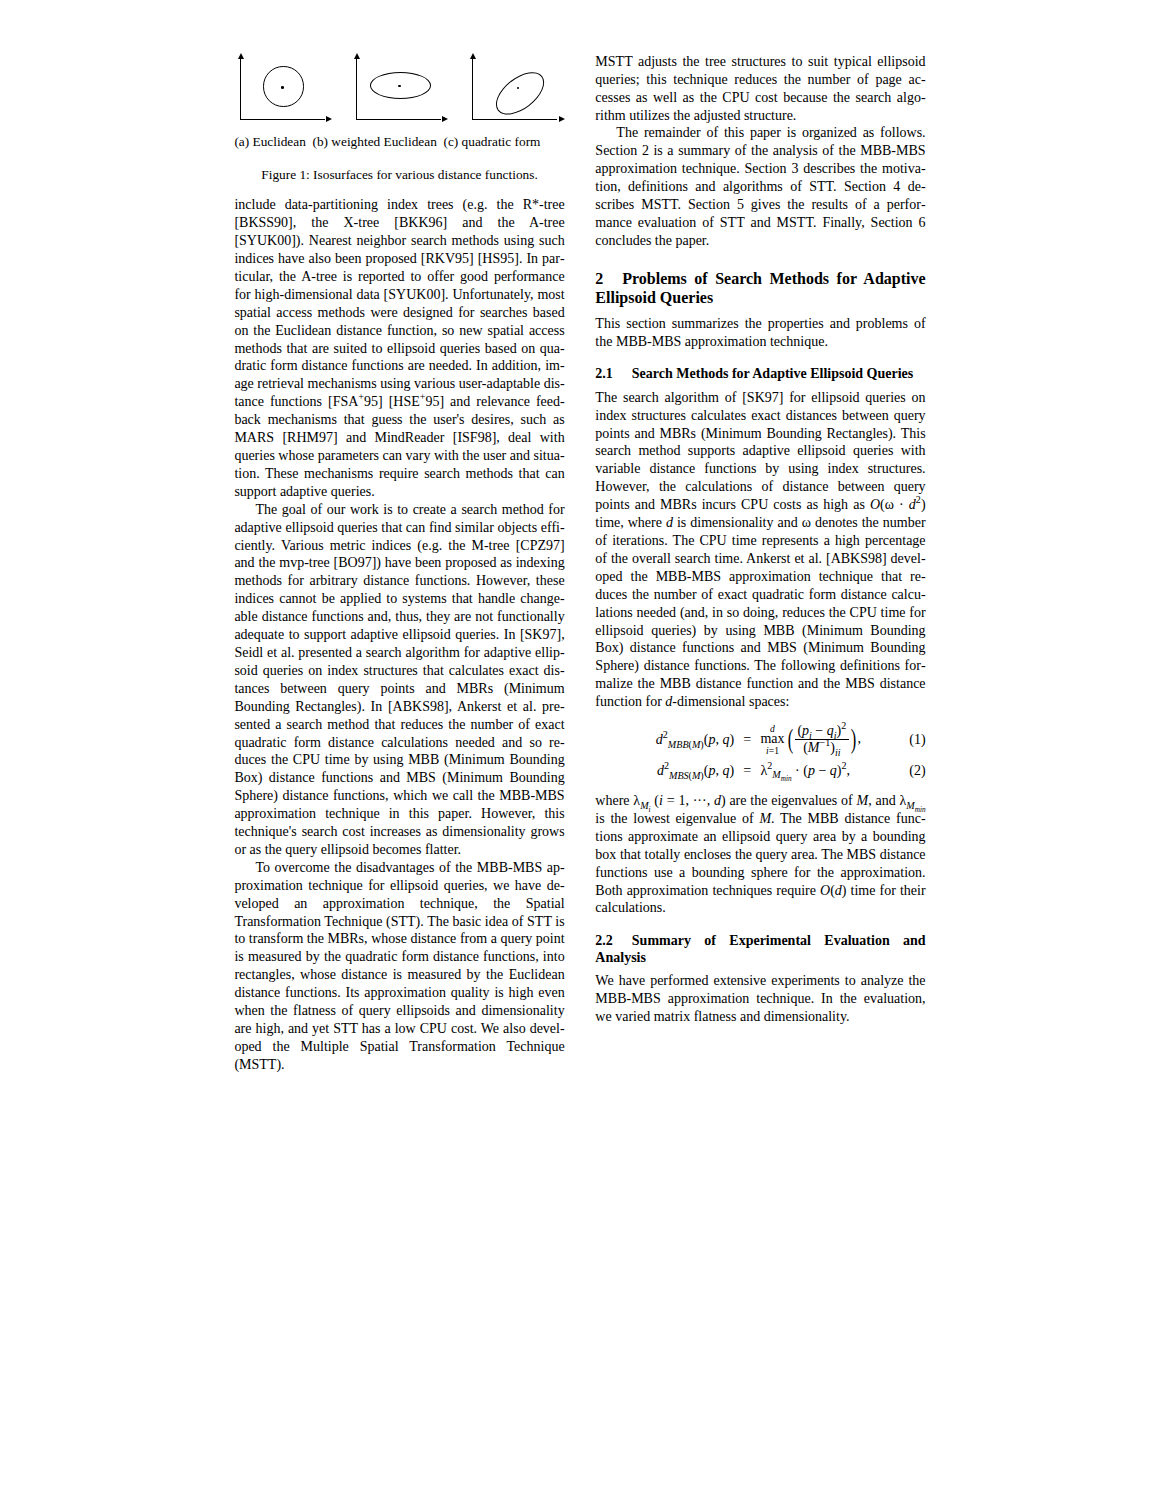(a) Euclidean (b) weighted Euclidean (c) quadratic form
Figure 1: Isosurfaces for various distance functions.
include data-partitioning index trees (e.g. the R*-tree [BKSS90], the X-tree [BKK96] and the A-tree [SYUK00]). Nearest neighbor search methods using such indices have also been proposed [RKV95] [HS95]. In particular, the A-tree is reported to offer good performance for high-dimensional data [SYUK00]. Unfortunately, most spatial access methods were designed for searches based on the Euclidean distance function, so new spatial access methods that are suited to ellipsoid queries based on quadratic form distance functions are needed. In addition, image retrieval mechanisms using various user-adaptable distance functions [FSA+95] [HSE+95] and relevance feedback mechanisms that guess the user's desires, such as MARS [RHM97] and MindReader [ISF98], deal with queries whose parameters can vary with the user and situation. These mechanisms require search methods that can support adaptive queries.
The goal of our work is to create a search method for adaptive ellipsoid queries that can find similar objects efficiently. Various metric indices (e.g. the M-tree [CPZ97] and the mvp-tree [BO97]) have been proposed as indexing methods for arbitrary distance functions. However, these indices cannot be applied to systems that handle changeable distance functions and, thus, they are not functionally adequate to support adaptive ellipsoid queries. In [SK97], Seidl et al. presented a search algorithm for adaptive ellipsoid queries on index structures that calculates exact distances between query points and MBRs (Minimum Bounding Rectangles). In [ABKS98], Ankerst et al. presented a search method that reduces the number of exact quadratic form distance calculations needed and so reduces the CPU time by using MBB (Minimum Bounding Box) distance functions and MBS (Minimum Bounding Sphere) distance functions, which we call the MBB-MBS approximation technique in this paper. However, this technique's search cost increases as dimensionality grows or as the query ellipsoid becomes flatter.
To overcome the disadvantages of the MBB-MBS approximation technique for ellipsoid queries, we have developed an approximation technique, the Spatial Transformation Technique (STT). The basic idea of STT is to transform the MBRs, whose distance from a query point is measured by the quadratic form distance functions, into rectangles, whose distance is measured by the Euclidean distance functions. Its approximation quality is high even when the flatness of query ellipsoids and dimensionality are high, and yet STT has a low CPU cost. We also developed the Multiple Spatial Transformation Technique (MSTT).
MSTT adjusts the tree structures to suit typical ellipsoid queries; this technique reduces the number of page accesses as well as the CPU cost because the search algorithm utilizes the adjusted structure.
The remainder of this paper is organized as follows. Section 2 is a summary of the analysis of the MBB-MBS approximation technique. Section 3 describes the motivation, definitions and algorithms of STT. Section 4 describes MSTT. Section 5 gives the results of a performance evaluation of STT and MSTT. Finally, Section 6 concludes the paper.
2 Problems of Search Methods for Adaptive Ellipsoid Queries
This section summarizes the properties and problems of the MBB-MBS approximation technique.
2.1 Search Methods for Adaptive Ellipsoid Queries
The search algorithm of [SK97] for ellipsoid queries on index structures calculates exact distances between query points and MBRs (Minimum Bounding Rectangles). This search method supports adaptive ellipsoid queries with variable distance functions by using index structures. However, the calculations of distance between query points and MBRs incurs CPU costs as high as O(ω · d2) time, where d is dimensionality and ω denotes the number of iterations. The CPU time represents a high percentage of the overall search time. Ankerst et al. [ABKS98] developed the MBB-MBS approximation technique that reduces the number of exact quadratic form distance calculations needed (and, in so doing, reduces the CPU time for ellipsoid queries) by using MBB (Minimum Bounding Box) distance functions and MBS (Minimum Bounding Sphere) distance functions. The following definitions formalize the MBB distance function and the MBS distance function for d-dimensional spaces:
| d 2 MBB ( M ) ( p , q ) | = | d max i =1 ( ( p i − q i ) 2 ( M −1 ) ii ) , | (1) |
| d 2 MBS ( M ) ( p , q ) | = | λ 2 M min · ( p − q ) 2 , | (2) |
where λMi (i = 1, ···, d) are the eigenvalues of M, and λMmin is the lowest eigenvalue of M. The MBB distance functions approximate an ellipsoid query area by a bounding box that totally encloses the query area. The MBS distance functions use a bounding sphere for the approximation. Both approximation techniques require O(d) time for their calculations.
2.2 Summary of Experimental Evaluation and Analysis
We have performed extensive experiments to analyze the MBB-MBS approximation technique. In the evaluation, we varied matrix flatness and dimensionality.